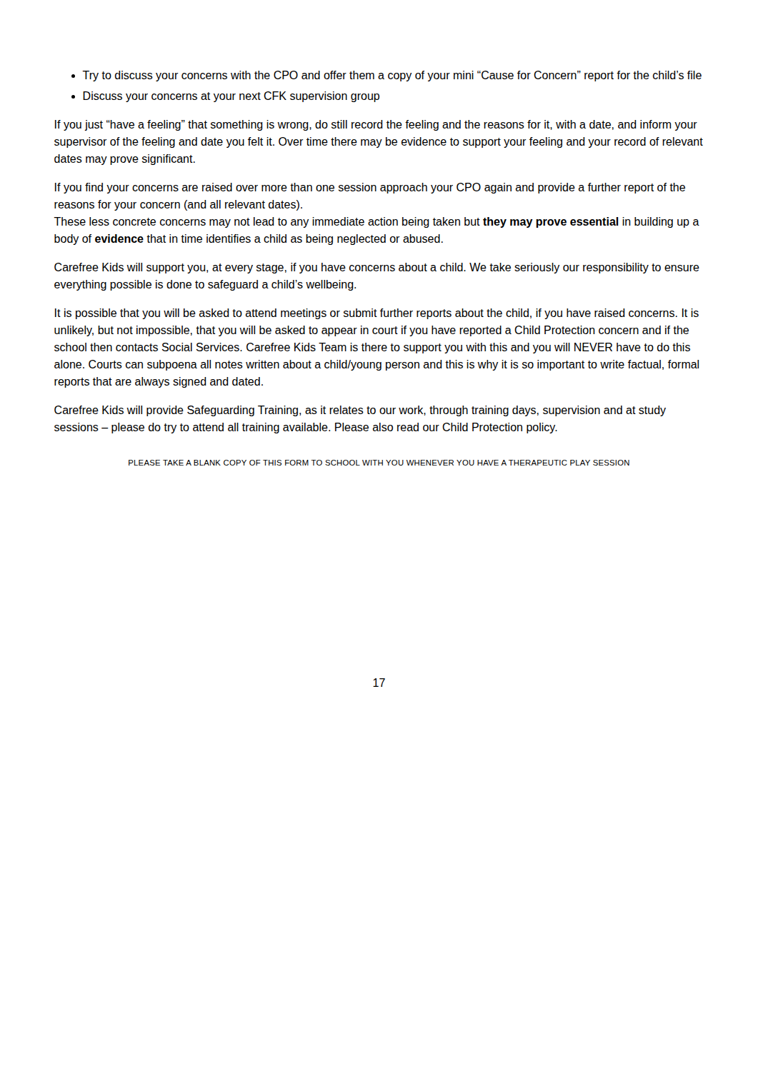Try to discuss your concerns with the CPO and offer them a copy of your mini “Cause for Concern” report for the child’s file
Discuss your concerns at your next CFK supervision group
If you just “have a feeling” that something is wrong, do still record the feeling and the reasons for it, with a date, and inform your supervisor of the feeling and date you felt it. Over time there may be evidence to support your feeling and your record of relevant dates may prove significant.
If you find your concerns are raised over more than one session approach your CPO again and provide a further report of the reasons for your concern (and all relevant dates).
These less concrete concerns may not lead to any immediate action being taken but they may prove essential in building up a body of evidence that in time identifies a child as being neglected or abused.
Carefree Kids will support you, at every stage, if you have concerns about a child. We take seriously our responsibility to ensure everything possible is done to safeguard a child’s wellbeing.
It is possible that you will be asked to attend meetings or submit further reports about the child, if you have raised concerns. It is unlikely, but not impossible, that you will be asked to appear in court if you have reported a Child Protection concern and if the school then contacts Social Services. Carefree Kids Team is there to support you with this and you will NEVER have to do this alone. Courts can subpoena all notes written about a child/young person and this is why it is so important to write factual, formal reports that are always signed and dated.
Carefree Kids will provide Safeguarding Training, as it relates to our work, through training days, supervision and at study sessions – please do try to attend all training available. Please also read our Child Protection policy.
PLEASE TAKE A BLANK COPY OF THIS FORM TO SCHOOL WITH YOU WHENEVER YOU HAVE A THERAPEUTIC PLAY SESSION
17